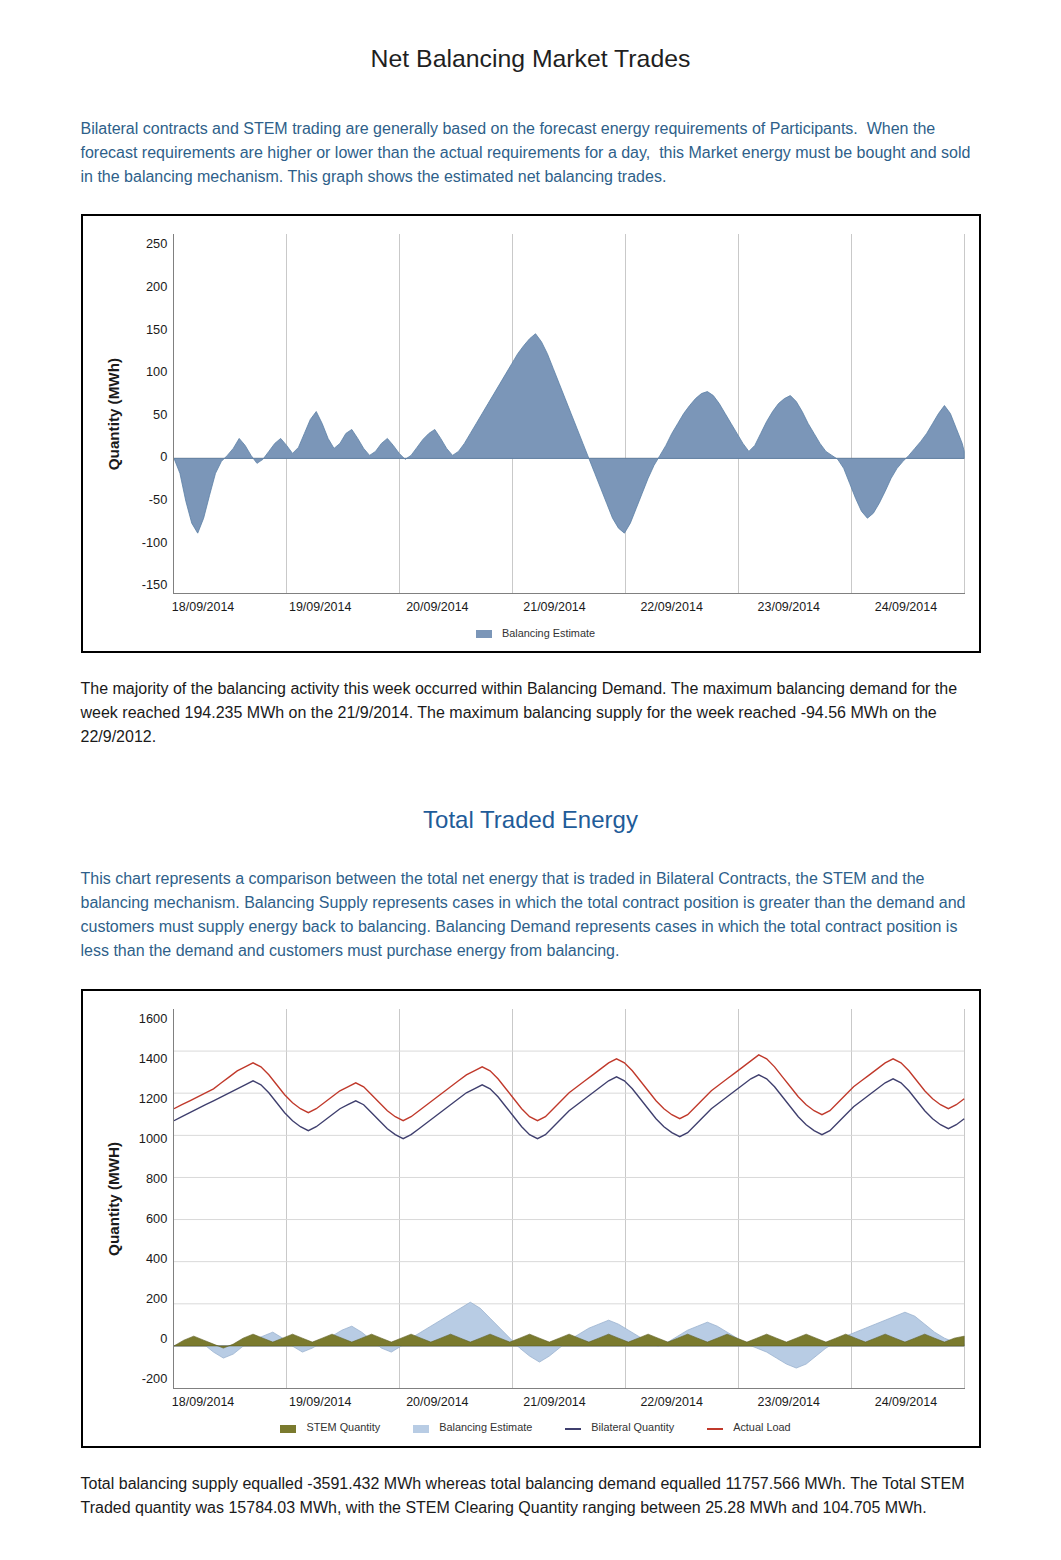Net Balancing Market Trades
Bilateral contracts and STEM trading are generally based on the forecast energy requirements of Participants. When the forecast requirements are higher or lower than the actual requirements for a day, this Market energy must be bought and sold in the balancing mechanism. This graph shows the estimated net balancing trades.
Quantity (MWh)
250 200 150 100 50 0 -50 -100 -150
18/09/2014 19/09/2014 20/09/2014 21/09/2014 22/09/2014 23/09/2014 24/09/2014
Balancing Estimate
The majority of the balancing activity this week occurred within Balancing Demand. The maximum balancing demand for the week reached 194.235 MWh on the 21/9/2014. The maximum balancing supply for the week reached -94.56 MWh on the 22/9/2012.
Total Traded Energy
This chart represents a comparison between the total net energy that is traded in Bilateral Contracts, the STEM and the balancing mechanism. Balancing Supply represents cases in which the total contract position is greater than the demand and customers must supply energy back to balancing. Balancing Demand represents cases in which the total contract position is less than the demand and customers must purchase energy from balancing.
Quantity (MWH)
1600 1400 1200 1000 800 600 400 200 0 -200
18/09/2014 19/09/2014 20/09/2014 21/09/2014 22/09/2014 23/09/2014 24/09/2014
STEM Quantity Balancing Estimate Bilateral Quantity Actual Load
Total balancing supply equalled -3591.432 MWh whereas total balancing demand equalled 11757.566 MWh. The Total STEM Traded quantity was 15784.03 MWh, with the STEM Clearing Quantity ranging between 25.28 MWh and 104.705 MWh.